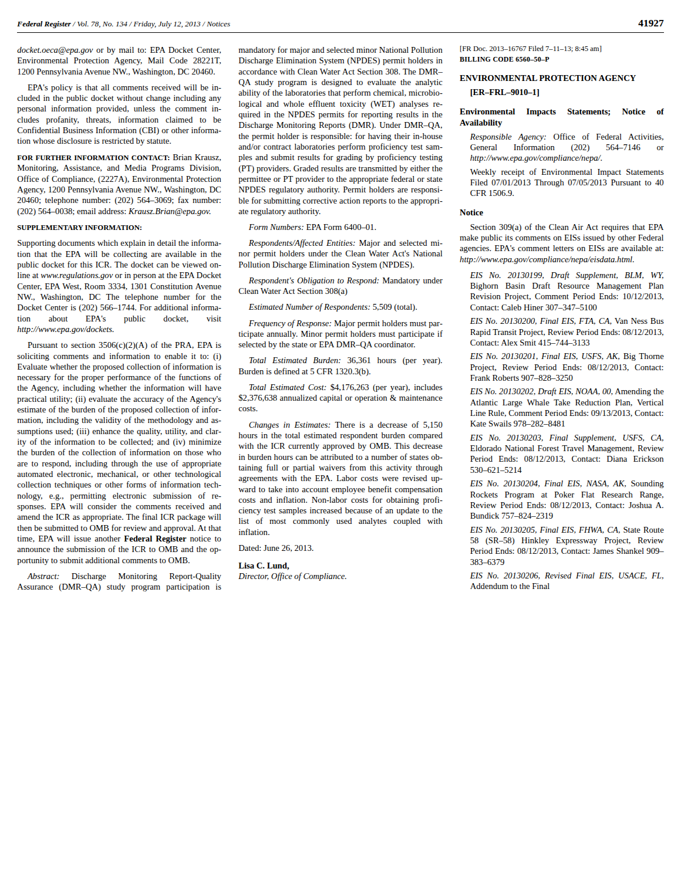Federal Register / Vol. 78, No. 134 / Friday, July 12, 2013 / Notices
41927
docket.oeca@epa.gov or by mail to: EPA Docket Center, Environmental Protection Agency, Mail Code 28221T, 1200 Pennsylvania Avenue NW., Washington, DC 20460.
EPA's policy is that all comments received will be included in the public docket without change including any personal information provided, unless the comment includes profanity, threats, information claimed to be Confidential Business Information (CBI) or other information whose disclosure is restricted by statute.
For Further Information Contact: Brian Krausz, Monitoring, Assistance, and Media Programs Division, Office of Compliance, (2227A), Environmental Protection Agency, 1200 Pennsylvania Avenue NW., Washington, DC 20460; telephone number: (202) 564–3069; fax number: (202) 564–0038; email address: Krausz.Brian@epa.gov.
Supplementary Information:
Supporting documents which explain in detail the information that the EPA will be collecting are available in the public docket for this ICR. The docket can be viewed online at www.regulations.gov or in person at the EPA Docket Center, EPA West, Room 3334, 1301 Constitution Avenue NW., Washington, DC The telephone number for the Docket Center is (202) 566–1744. For additional information about EPA's public docket, visit http://www.epa.gov/dockets.
Pursuant to section 3506(c)(2)(A) of the PRA, EPA is soliciting comments and information to enable it to: (i) Evaluate whether the proposed collection of information is necessary for the proper performance of the functions of the Agency, including whether the information will have practical utility; (ii) evaluate the accuracy of the Agency's estimate of the burden of the proposed collection of information, including the validity of the methodology and assumptions used; (iii) enhance the quality, utility, and clarity of the information to be collected; and (iv) minimize the burden of the collection of information on those who are to respond, including through the use of appropriate automated electronic, mechanical, or other technological collection techniques or other forms of information technology, e.g., permitting electronic submission of responses. EPA will consider the comments received and amend the ICR as appropriate. The final ICR package will then be submitted to OMB for review and approval. At that time, EPA will issue another Federal Register notice to announce the submission of the ICR to OMB and the opportunity to submit additional comments to OMB.
Abstract: Discharge Monitoring Report-Quality Assurance (DMR–QA) study program participation is mandatory for major and selected minor National Pollution Discharge Elimination System (NPDES) permit holders in accordance with Clean Water Act Section 308. The DMR–QA study program is designed to evaluate the analytic ability of the laboratories that perform chemical, microbiological and whole effluent toxicity (WET) analyses required in the NPDES permits for reporting results in the Discharge Monitoring Reports (DMR). Under DMR–QA, the permit holder is responsible: for having their in-house and/or contract laboratories perform proficiency test samples and submit results for grading by proficiency testing (PT) providers. Graded results are transmitted by either the permittee or PT provider to the appropriate federal or state NPDES regulatory authority. Permit holders are responsible for submitting corrective action reports to the appropriate regulatory authority.
Form Numbers: EPA Form 6400–01.
Respondents/Affected Entities: Major and selected minor permit holders under the Clean Water Act's National Pollution Discharge Elimination System (NPDES).
Respondent's Obligation to Respond: Mandatory under Clean Water Act Section 308(a)
Estimated Number of Respondents: 5,509 (total).
Frequency of Response: Major permit holders must participate annually. Minor permit holders must participate if selected by the state or EPA DMR–QA coordinator.
Total Estimated Burden: 36,361 hours (per year). Burden is defined at 5 CFR 1320.3(b).
Total Estimated Cost: $4,176,263 (per year), includes $2,376,638 annualized capital or operation & maintenance costs.
Changes in Estimates: There is a decrease of 5,150 hours in the total estimated respondent burden compared with the ICR currently approved by OMB. This decrease in burden hours can be attributed to a number of states obtaining full or partial waivers from this activity through agreements with the EPA. Labor costs were revised upward to take into account employee benefit compensation costs and inflation. Non-labor costs for obtaining proficiency test samples increased because of an update to the list of most commonly used analytes coupled with inflation.
Dated: June 26, 2013.
Lisa C. Lund,
Director, Office of Compliance.
[FR Doc. 2013–16767 Filed 7–11–13; 8:45 am]
BILLING CODE 6560–50–P
ENVIRONMENTAL PROTECTION AGENCY
[ER–FRL–9010–1]
Environmental Impacts Statements; Notice of Availability
Responsible Agency: Office of Federal Activities, General Information (202) 564–7146 or http://www.epa.gov/compliance/nepa/.
Weekly receipt of Environmental Impact Statements Filed 07/01/2013 Through 07/05/2013 Pursuant to 40 CFR 1506.9.
Notice
Section 309(a) of the Clean Air Act requires that EPA make public its comments on EISs issued by other Federal agencies. EPA's comment letters on EISs are available at: http://www.epa.gov/compliance/nepa/eisdata.html.
EIS No. 20130199, Draft Supplement, BLM, WY, Bighorn Basin Draft Resource Management Plan Revision Project, Comment Period Ends: 10/12/2013, Contact: Caleb Hiner 307–347–5100
EIS No. 20130200, Final EIS, FTA, CA, Van Ness Bus Rapid Transit Project, Review Period Ends: 08/12/2013, Contact: Alex Smit 415–744–3133
EIS No. 20130201, Final EIS, USFS, AK, Big Thorne Project, Review Period Ends: 08/12/2013, Contact: Frank Roberts 907–828–3250
EIS No. 20130202, Draft EIS, NOAA, 00, Amending the Atlantic Large Whale Take Reduction Plan, Vertical Line Rule, Comment Period Ends: 09/13/2013, Contact: Kate Swails 978–282–8481
EIS No. 20130203, Final Supplement, USFS, CA, Eldorado National Forest Travel Management, Review Period Ends: 08/12/2013, Contact: Diana Erickson 530–621–5214
EIS No. 20130204, Final EIS, NASA, AK, Sounding Rockets Program at Poker Flat Research Range, Review Period Ends: 08/12/2013, Contact: Joshua A. Bundick 757–824–2319
EIS No. 20130205, Final EIS, FHWA, CA, State Route 58 (SR–58) Hinkley Expressway Project, Review Period Ends: 08/12/2013, Contact: James Shankel 909–383–6379
EIS No. 20130206, Revised Final EIS, USACE, FL, Addendum to the Final